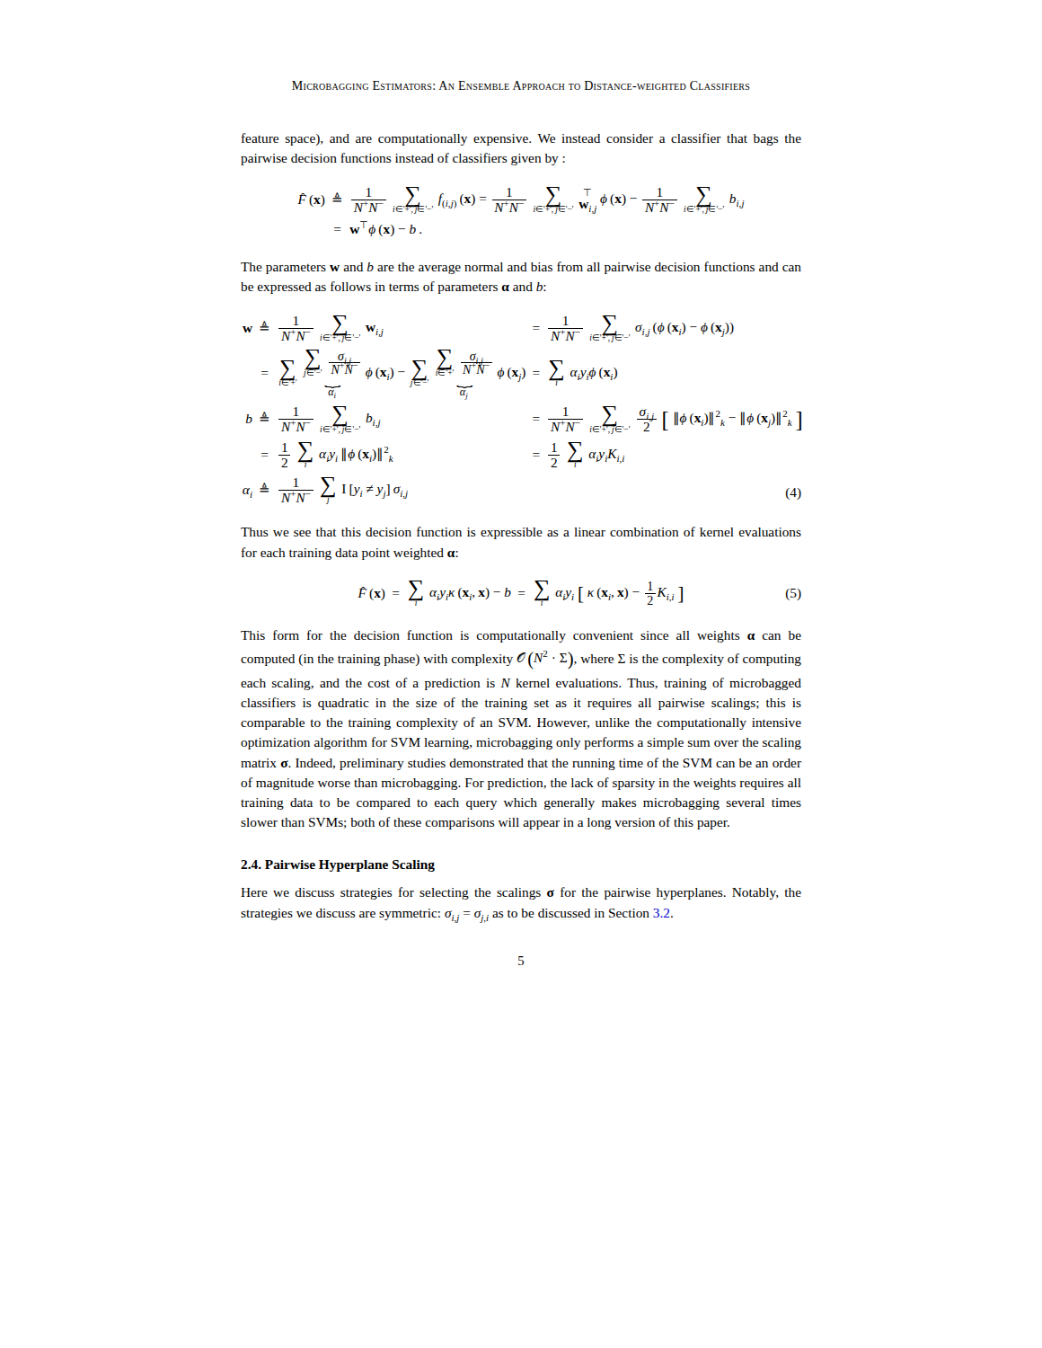Microbagging Estimators: An Ensemble Approach to Distance-weighted Classifiers
feature space), and are computationally expensive. We instead consider a classifier that bags the pairwise decision functions instead of classifiers given by :
| F̂ ( x ) | ≜ | 1 N + N − ∑ i ∈'+', j ∈'−' f ( i , j ) ( x ) = 1 N + N − ∑ i ∈'+', j ∈'−' ⊤ w i , j ϕ ( x ) − 1 N + N − ∑ i ∈'+', j ∈'−' b i , j |
| | = | w ⊤ ϕ ( x ) − b . |
The parameters w and b are the average normal and bias from all pairwise decision functions and can be expressed as follows in terms of parameters α and b:
| w | ≜ | 1 N + N − ∑ i ∈'+', j ∈'−' w i , j | = | 1 N + N − ∑ i ∈'+', j ∈'−' σ i , j ( ϕ ( x i ) − ϕ ( x j )) |
| | = | ∑ i ∈'+' ∑ j ∈'−' σ i , j N + N − ⏟ α i ϕ ( x i ) − ∑ j ∈'−' ∑ i ∈'+' σ i , j N + N − ⏟ α j ϕ ( x j ) | = | ∑ i α i y i ϕ ( x i ) |
| b | ≜ | 1 N + N − ∑ i ∈'+', j ∈'−' b i , j | = | 1 N + N − ∑ i ∈'+', j ∈'−' σ i , j 2 [ ∥ ϕ ( x i )∥ 2 k − ∥ ϕ ( x j )∥ 2 k ] |
| | = | 1 2 ∑ i α i y i ∥ ϕ ( x i )∥ 2 k | = | 1 2 ∑ i α i y i K i , i |
| α i | ≜ | 1 N + N − ∑ j I [ y i ≠ y j ] σ i , j | | |
(4)
Thus we see that this decision function is expressible as a linear combination of kernel evaluations for each training data point weighted α:
| F̂ ( x ) | = | ∑ i α i y i κ ( x i , x ) − b | = | ∑ i α i y i [ κ ( x i , x ) − 1 2 K i , i ] |
(5)
This form for the decision function is computationally convenient since all weights α can be computed (in the training phase) with complexity 𝒪 (N2 · Σ), where Σ is the complexity of computing each scaling, and the cost of a prediction is N kernel evaluations. Thus, training of microbagged classifiers is quadratic in the size of the training set as it requires all pairwise scalings; this is comparable to the training complexity of an SVM. However, unlike the computationally intensive optimization algorithm for SVM learning, microbagging only performs a simple sum over the scaling matrix σ. Indeed, preliminary studies demonstrated that the running time of the SVM can be an order of magnitude worse than microbagging. For prediction, the lack of sparsity in the weights requires all training data to be compared to each query which generally makes microbagging several times slower than SVMs; both of these comparisons will appear in a long version of this paper.
2.4. Pairwise Hyperplane Scaling
Here we discuss strategies for selecting the scalings σ for the pairwise hyperplanes. Notably, the strategies we discuss are symmetric: σi,j = σj,i as to be discussed in Section 3.2.
5